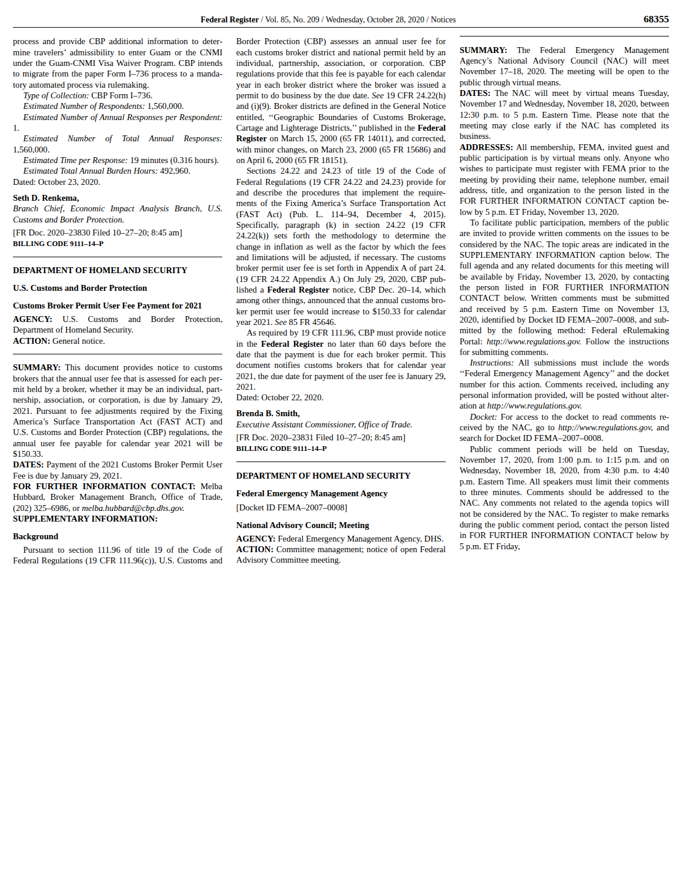Federal Register / Vol. 85, No. 209 / Wednesday, October 28, 2020 / Notices
68355
process and provide CBP additional information to determine travelers’ admissibility to enter Guam or the CNMI under the Guam-CNMI Visa Waiver Program. CBP intends to migrate from the paper Form I–736 process to a mandatory automated process via rulemaking.
Type of Collection: CBP Form I–736.
Estimated Number of Respondents: 1,560,000.
Estimated Number of Annual Responses per Respondent: 1.
Estimated Number of Total Annual Responses: 1,560,000.
Estimated Time per Response: 19 minutes (0.316 hours).
Estimated Total Annual Burden Hours: 492,960.
Dated: October 23, 2020.
Seth D. Renkema,
Branch Chief, Economic Impact Analysis Branch, U.S. Customs and Border Protection.
[FR Doc. 2020–23830 Filed 10–27–20; 8:45 am]
BILLING CODE 9111–14–P
DEPARTMENT OF HOMELAND SECURITY
U.S. Customs and Border Protection
Customs Broker Permit User Fee Payment for 2021
AGENCY: U.S. Customs and Border Protection, Department of Homeland Security.
ACTION: General notice.
SUMMARY: This document provides notice to customs brokers that the annual user fee that is assessed for each permit held by a broker, whether it may be an individual, partnership, association, or corporation, is due by January 29, 2021. Pursuant to fee adjustments required by the Fixing America’s Surface Transportation Act (FAST ACT) and U.S. Customs and Border Protection (CBP) regulations, the annual user fee payable for calendar year 2021 will be $150.33.
DATES: Payment of the 2021 Customs Broker Permit User Fee is due by January 29, 2021.
FOR FURTHER INFORMATION CONTACT: Melba Hubbard, Broker Management Branch, Office of Trade, (202) 325–6986, or melba.hubbard@cbp.dhs.gov.
SUPPLEMENTARY INFORMATION:
Background
Pursuant to section 111.96 of title 19 of the Code of Federal Regulations (19 CFR 111.96(c)), U.S. Customs and Border Protection (CBP) assesses an annual user fee for each customs broker district and national permit held by an individual, partnership, association, or corporation. CBP regulations provide that this fee is payable for each calendar year in each broker district where the broker was issued a permit to do business by the due date. See 19 CFR 24.22(h) and (i)(9). Broker districts are defined in the General Notice entitled, ‘‘Geographic Boundaries of Customs Brokerage, Cartage and Lighterage Districts,’’ published in the Federal Register on March 15, 2000 (65 FR 14011), and corrected, with minor changes, on March 23, 2000 (65 FR 15686) and on April 6, 2000 (65 FR 18151).
Sections 24.22 and 24.23 of title 19 of the Code of Federal Regulations (19 CFR 24.22 and 24.23) provide for and describe the procedures that implement the requirements of the Fixing America’s Surface Transportation Act (FAST Act) (Pub. L. 114–94, December 4, 2015). Specifically, paragraph (k) in section 24.22 (19 CFR 24.22(k)) sets forth the methodology to determine the change in inflation as well as the factor by which the fees and limitations will be adjusted, if necessary. The customs broker permit user fee is set forth in Appendix A of part 24. (19 CFR 24.22 Appendix A.) On July 29, 2020, CBP published a Federal Register notice, CBP Dec. 20–14, which among other things, announced that the annual customs broker permit user fee would increase to $150.33 for calendar year 2021. See 85 FR 45646.
As required by 19 CFR 111.96, CBP must provide notice in the Federal Register no later than 60 days before the date that the payment is due for each broker permit. This document notifies customs brokers that for calendar year 2021, the due date for payment of the user fee is January 29, 2021.
Dated: October 22, 2020.
Brenda B. Smith,
Executive Assistant Commissioner, Office of Trade.
[FR Doc. 2020–23831 Filed 10–27–20; 8:45 am]
BILLING CODE 9111–14–P
DEPARTMENT OF HOMELAND SECURITY
Federal Emergency Management Agency
[Docket ID FEMA–2007–0008]
National Advisory Council; Meeting
AGENCY: Federal Emergency Management Agency, DHS.
ACTION: Committee management; notice of open Federal Advisory Committee meeting.
SUMMARY: The Federal Emergency Management Agency’s National Advisory Council (NAC) will meet November 17–18, 2020. The meeting will be open to the public through virtual means.
DATES: The NAC will meet by virtual means Tuesday, November 17 and Wednesday, November 18, 2020, between 12:30 p.m. to 5 p.m. Eastern Time. Please note that the meeting may close early if the NAC has completed its business.
ADDRESSES: All membership, FEMA, invited guest and public participation is by virtual means only. Anyone who wishes to participate must register with FEMA prior to the meeting by providing their name, telephone number, email address, title, and organization to the person listed in the FOR FURTHER INFORMATION CONTACT caption below by 5 p.m. ET Friday, November 13, 2020.
To facilitate public participation, members of the public are invited to provide written comments on the issues to be considered by the NAC. The topic areas are indicated in the SUPPLEMENTARY INFORMATION caption below. The full agenda and any related documents for this meeting will be available by Friday, November 13, 2020, by contacting the person listed in FOR FURTHER INFORMATION CONTACT below. Written comments must be submitted and received by 5 p.m. Eastern Time on November 13, 2020, identified by Docket ID FEMA–2007–0008, and submitted by the following method: Federal eRulemaking Portal: http://www.regulations.gov. Follow the instructions for submitting comments.
Instructions: All submissions must include the words ‘‘Federal Emergency Management Agency’’ and the docket number for this action. Comments received, including any personal information provided, will be posted without alteration at http://www.regulations.gov.
Docket: For access to the docket to read comments received by the NAC, go to http://www.regulations.gov, and search for Docket ID FEMA–2007–0008.
Public comment periods will be held on Tuesday, November 17, 2020, from 1:00 p.m. to 1:15 p.m. and on Wednesday, November 18, 2020, from 4:30 p.m. to 4:40 p.m. Eastern Time. All speakers must limit their comments to three minutes. Comments should be addressed to the NAC. Any comments not related to the agenda topics will not be considered by the NAC. To register to make remarks during the public comment period, contact the person listed in FOR FURTHER INFORMATION CONTACT below by 5 p.m. ET Friday,